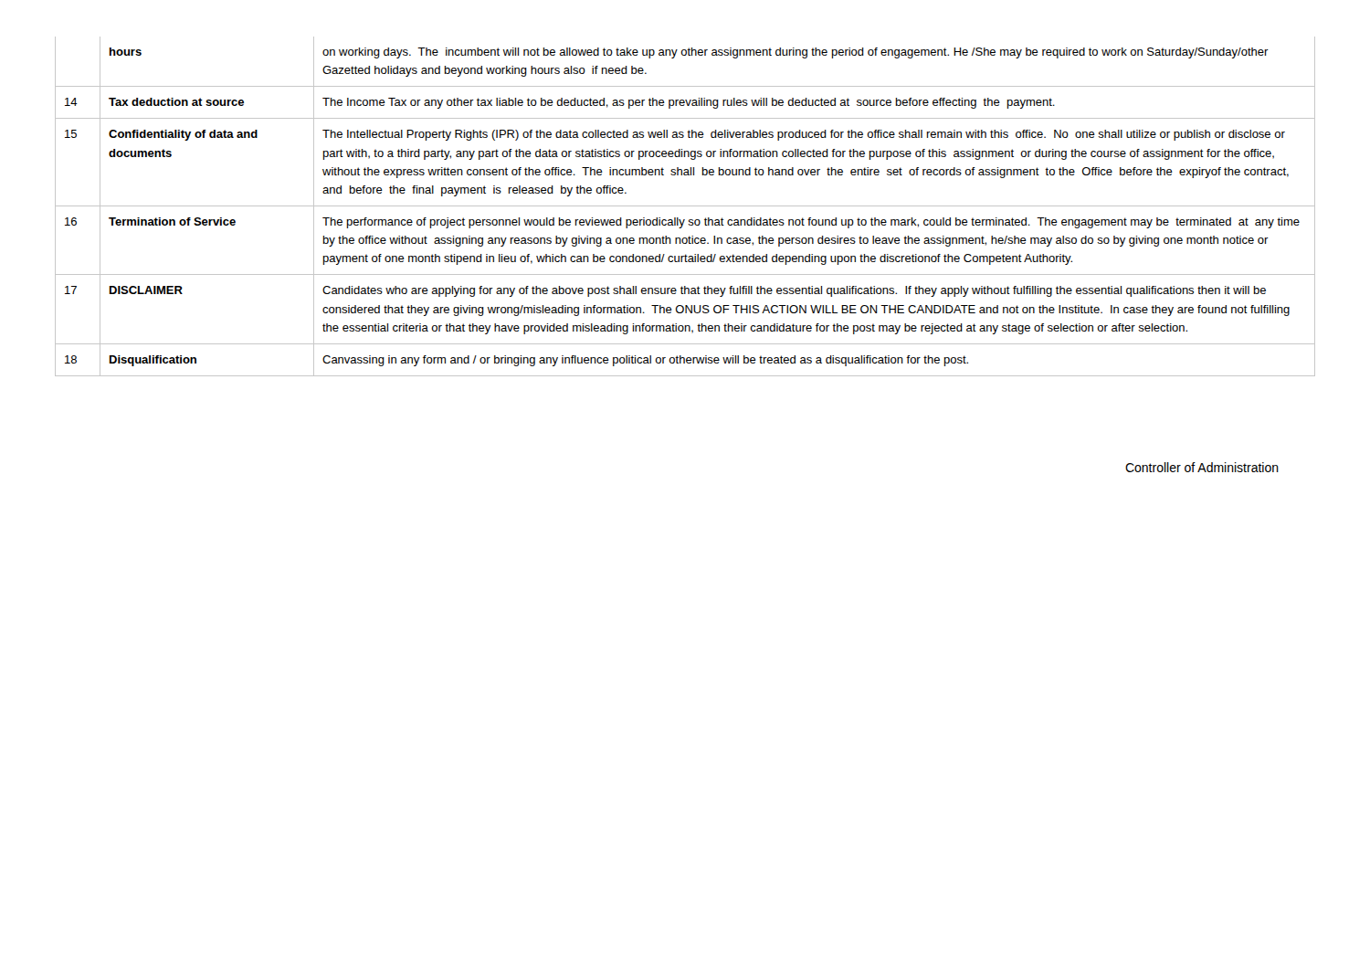| | hours | on working days. The incumbent will not be allowed to take up any other assignment during the period of engagement. He /She may be required to work on Saturday/Sunday/other Gazetted holidays and beyond working hours also if need be. |
| 14 | Tax deduction at source | The Income Tax or any other tax liable to be deducted, as per the prevailing rules will be deducted at source before effecting the payment. |
| 15 | Confidentiality of data and documents | The Intellectual Property Rights (IPR) of the data collected as well as the deliverables produced for the office shall remain with this office. No one shall utilize or publish or disclose or part with, to a third party, any part of the data or statistics or proceedings or information collected for the purpose of this assignment or during the course of assignment for the office, without the express written consent of the office. The incumbent shall be bound to hand over the entire set of records of assignment to the Office before the expiryof the contract, and before the final payment is released by the office. |
| 16 | Termination of Service | The performance of project personnel would be reviewed periodically so that candidates not found up to the mark, could be terminated. The engagement may be terminated at any time by the office without assigning any reasons by giving a one month notice. In case, the person desires to leave the assignment, he/she may also do so by giving one month notice or payment of one month stipend in lieu of, which can be condoned/ curtailed/ extended depending upon the discretionof the Competent Authority. |
| 17 | DISCLAIMER | Candidates who are applying for any of the above post shall ensure that they fulfill the essential qualifications. If they apply without fulfilling the essential qualifications then it will be considered that they are giving wrong/misleading information. The ONUS OF THIS ACTION WILL BE ON THE CANDIDATE and not on the Institute. In case they are found not fulfilling the essential criteria or that they have provided misleading information, then their candidature for the post may be rejected at any stage of selection or after selection. |
| 18 | Disqualification | Canvassing in any form and / or bringing any influence political or otherwise will be treated as a disqualification for the post. |
Controller of Administration